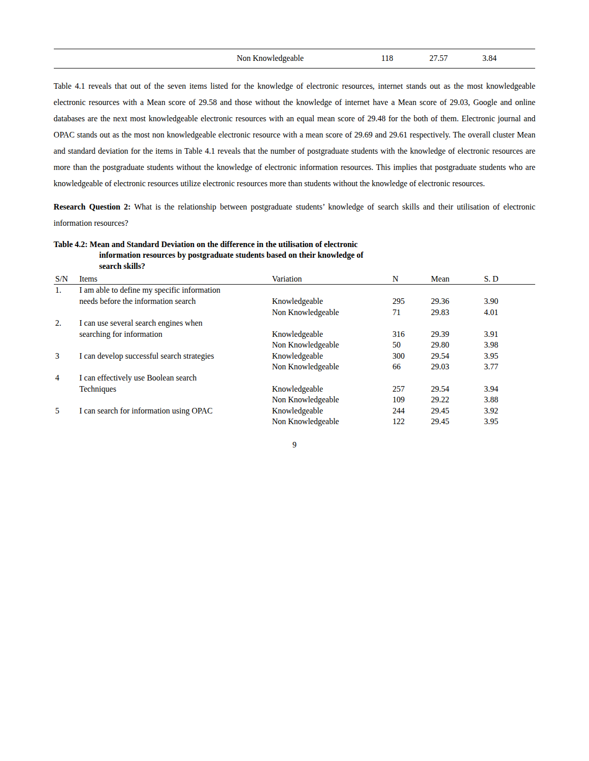| | Non Knowledgeable | 118 | 27.57 | 3.84 |
Table 4.1 reveals that out of the seven items listed for the knowledge of electronic resources, internet stands out as the most knowledgeable electronic resources with a Mean score of 29.58 and those without the knowledge of internet have a Mean score of 29.03, Google and online databases are the next most knowledgeable electronic resources with an equal mean score of 29.48 for the both of them. Electronic journal and OPAC stands out as the most non knowledgeable electronic resource with a mean score of 29.69 and 29.61 respectively. The overall cluster Mean and standard deviation for the items in Table 4.1 reveals that the number of postgraduate students with the knowledge of electronic resources are more than the postgraduate students without the knowledge of electronic information resources. This implies that postgraduate students who are knowledgeable of electronic resources utilize electronic resources more than students without the knowledge of electronic resources.
Research Question 2: What is the relationship between postgraduate students’ knowledge of search skills and their utilisation of electronic information resources?
Table 4.2: Mean and Standard Deviation on the difference in the utilisation of electronic information resources by postgraduate students based on their knowledge of search skills?
| S/N | Items | Variation | N | Mean | S. D |
| --- | --- | --- | --- | --- | --- |
| 1. | I am able to define my specific information | | | | |
| | needs before the information search | Knowledgeable | 295 | 29.36 | 3.90 |
| | | Non Knowledgeable | 71 | 29.83 | 4.01 |
| 2. | I can use several search engines when | | | | |
| | searching for information | Knowledgeable | 316 | 29.39 | 3.91 |
| | | Non Knowledgeable | 50 | 29.80 | 3.98 |
| 3 | I can develop successful search strategies | Knowledgeable | 300 | 29.54 | 3.95 |
| | | Non Knowledgeable | 66 | 29.03 | 3.77 |
| 4 | I can effectively use Boolean search | | | | |
| | Techniques | Knowledgeable | 257 | 29.54 | 3.94 |
| | | Non Knowledgeable | 109 | 29.22 | 3.88 |
| 5 | I can search for information using OPAC | Knowledgeable | 244 | 29.45 | 3.92 |
| | | Non Knowledgeable | 122 | 29.45 | 3.95 |
9